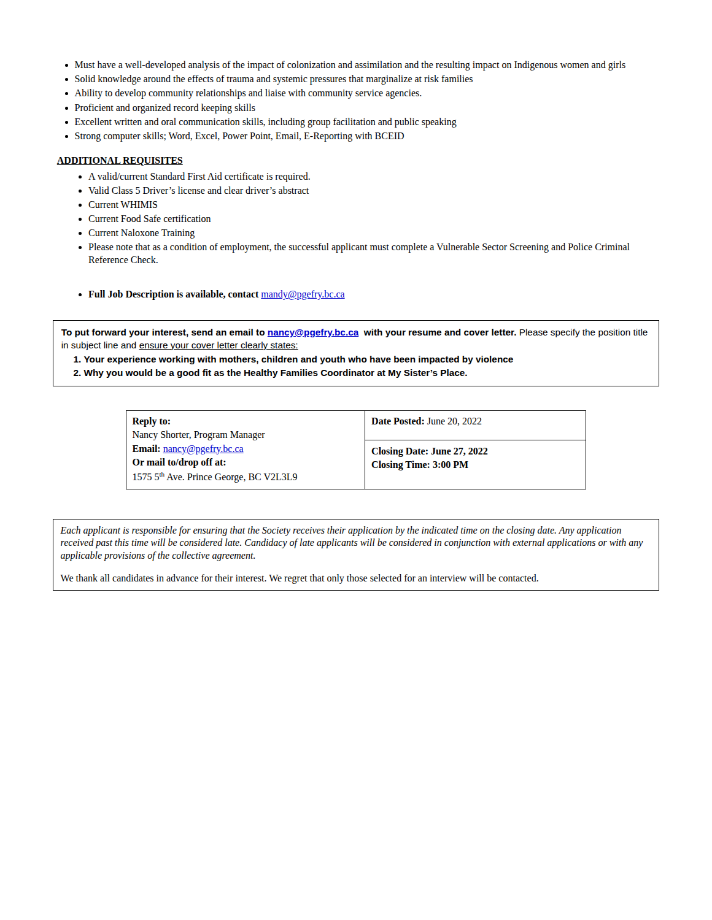Must have a well-developed analysis of the impact of colonization and assimilation and the resulting impact on Indigenous women and girls
Solid knowledge around the effects of trauma and systemic pressures that marginalize at risk families
Ability to develop community relationships and liaise with community service agencies.
Proficient and organized record keeping skills
Excellent written and oral communication skills, including group facilitation and public speaking
Strong computer skills; Word, Excel, Power Point, Email, E-Reporting with BCEID
ADDITIONAL REQUISITES
A valid/current Standard First Aid certificate is required.
Valid Class 5 Driver’s license and clear driver’s abstract
Current WHIMIS
Current Food Safe certification
Current Naloxone Training
Please note that as a condition of employment, the successful applicant must complete a Vulnerable Sector Screening and Police Criminal Reference Check.
Full Job Description is available, contact mandy@pgefry.bc.ca
To put forward your interest, send an email to nancy@pgefry.bc.ca with your resume and cover letter. Please specify the position title in subject line and ensure your cover letter clearly states:
Your experience working with mothers, children and youth who have been impacted by violence
Why you would be a good fit as the Healthy Families Coordinator at My Sister’s Place.
| Reply to: Nancy Shorter, Program Manager Email: nancy@pgefry.bc.ca Or mail to/drop off at: 1575 5 th Ave. Prince George, BC V2L3L9 | Date Posted: June 20, 2022 |
| Closing Date: June 27, 2022 Closing Time: 3:00 PM |
Each applicant is responsible for ensuring that the Society receives their application by the indicated time on the closing date. Any application received past this time will be considered late. Candidacy of late applicants will be considered in conjunction with external applications or with any applicable provisions of the collective agreement.
We thank all candidates in advance for their interest. We regret that only those selected for an interview will be contacted.